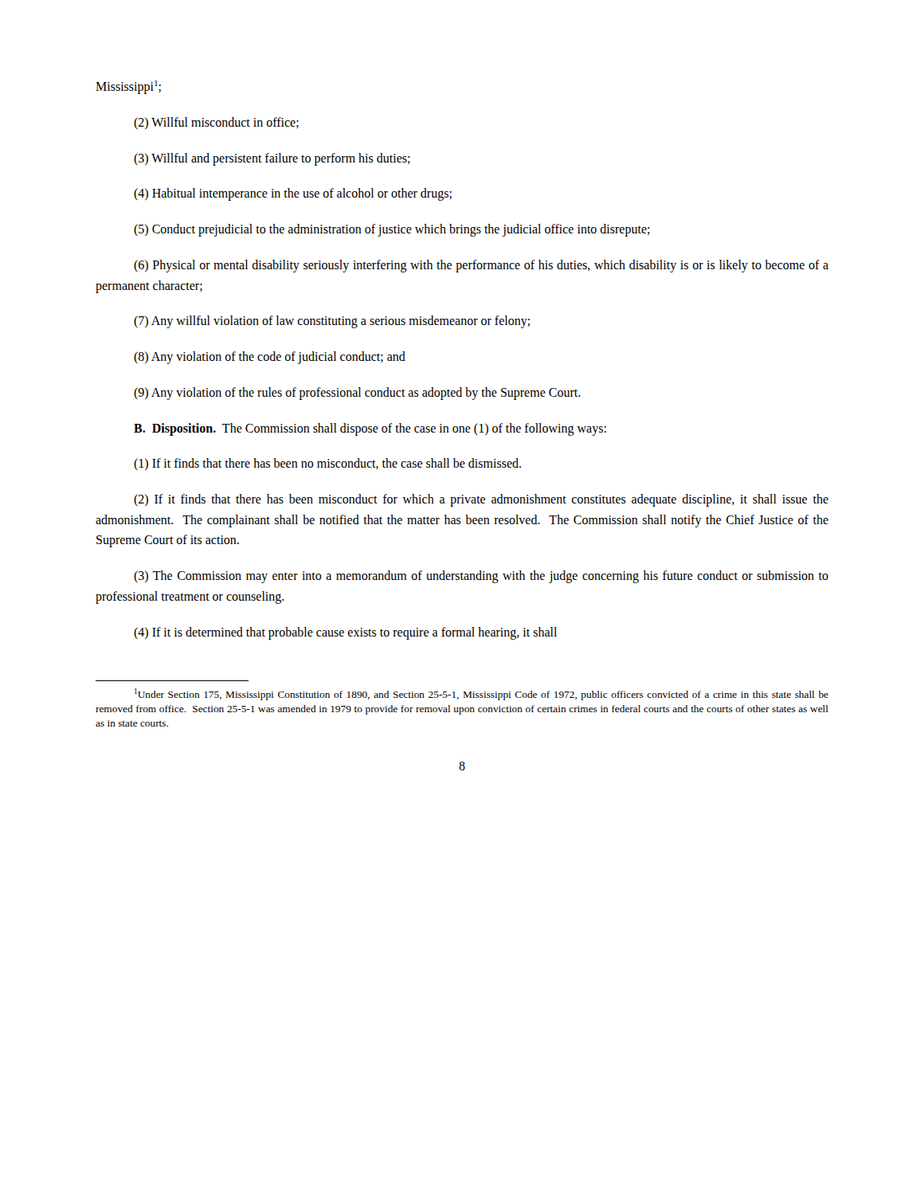Mississippi1;
(2) Willful misconduct in office;
(3) Willful and persistent failure to perform his duties;
(4) Habitual intemperance in the use of alcohol or other drugs;
(5) Conduct prejudicial to the administration of justice which brings the judicial office into disrepute;
(6) Physical or mental disability seriously interfering with the performance of his duties, which disability is or is likely to become of a permanent character;
(7) Any willful violation of law constituting a serious misdemeanor or felony;
(8) Any violation of the code of judicial conduct; and
(9) Any violation of the rules of professional conduct as adopted by the Supreme Court.
B. Disposition. The Commission shall dispose of the case in one (1) of the following ways:
(1) If it finds that there has been no misconduct, the case shall be dismissed.
(2) If it finds that there has been misconduct for which a private admonishment constitutes adequate discipline, it shall issue the admonishment. The complainant shall be notified that the matter has been resolved. The Commission shall notify the Chief Justice of the Supreme Court of its action.
(3) The Commission may enter into a memorandum of understanding with the judge concerning his future conduct or submission to professional treatment or counseling.
(4) If it is determined that probable cause exists to require a formal hearing, it shall
1Under Section 175, Mississippi Constitution of 1890, and Section 25-5-1, Mississippi Code of 1972, public officers convicted of a crime in this state shall be removed from office. Section 25-5-1 was amended in 1979 to provide for removal upon conviction of certain crimes in federal courts and the courts of other states as well as in state courts.
8